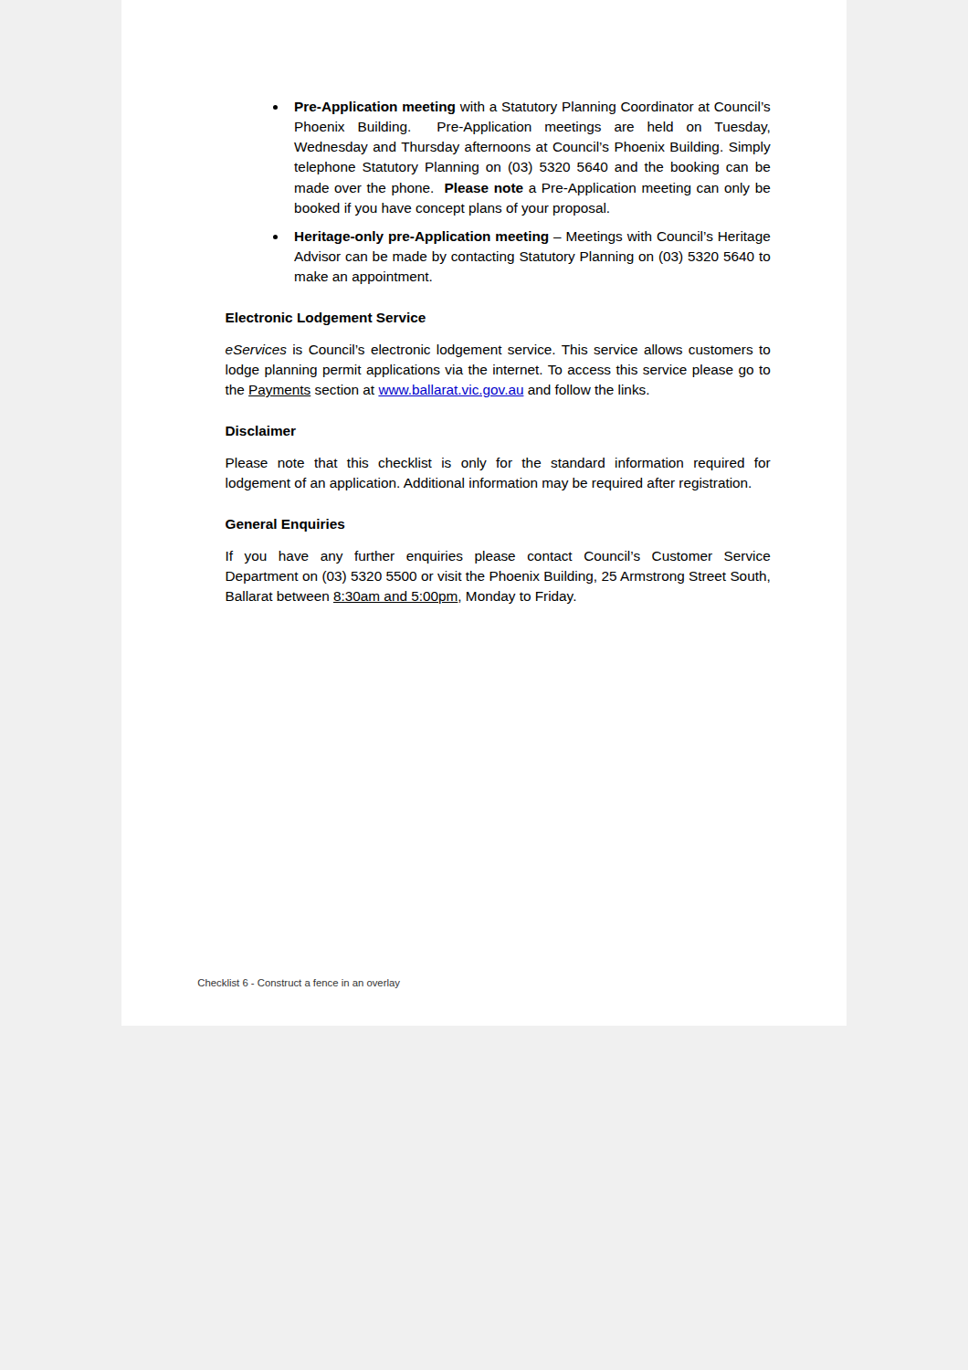Pre-Application meeting with a Statutory Planning Coordinator at Council’s Phoenix Building. Pre-Application meetings are held on Tuesday, Wednesday and Thursday afternoons at Council’s Phoenix Building. Simply telephone Statutory Planning on (03) 5320 5640 and the booking can be made over the phone. Please note a Pre-Application meeting can only be booked if you have concept plans of your proposal.
Heritage-only pre-Application meeting – Meetings with Council’s Heritage Advisor can be made by contacting Statutory Planning on (03) 5320 5640 to make an appointment.
Electronic Lodgement Service
eServices is Council’s electronic lodgement service. This service allows customers to lodge planning permit applications via the internet. To access this service please go to the Payments section at www.ballarat.vic.gov.au and follow the links.
Disclaimer
Please note that this checklist is only for the standard information required for lodgement of an application. Additional information may be required after registration.
General Enquiries
If you have any further enquiries please contact Council’s Customer Service Department on (03) 5320 5500 or visit the Phoenix Building, 25 Armstrong Street South, Ballarat between 8:30am and 5:00pm, Monday to Friday.
Checklist 6 - Construct a fence in an overlay